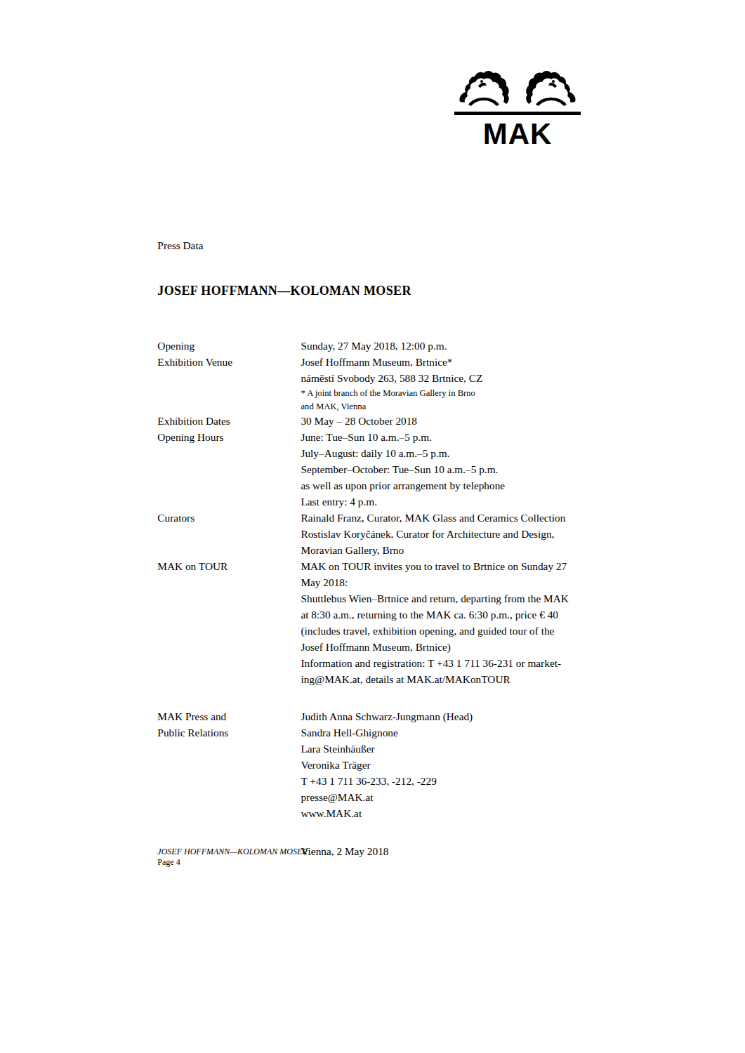MAK
Press Data
JOSEF HOFFMANN—KOLOMAN MOSER
| Opening | Sunday, 27 May 2018, 12:00 p.m. |
| Exhibition Venue | Josef Hoffmann Museum, Brtnice* |
| | náměstí Svobody 263, 588 32 Brtnice, CZ |
| | * A joint branch of the Moravian Gallery in Brno |
| | and MAK, Vienna |
| Exhibition Dates | 30 May – 28 October 2018 |
| Opening Hours | June: Tue–Sun 10 a.m.–5 p.m. |
| | July–August: daily 10 a.m.–5 p.m. |
| | September–October: Tue–Sun 10 a.m.–5 p.m. |
| | as well as upon prior arrangement by telephone |
| | Last entry: 4 p.m. |
| Curators | Rainald Franz, Curator, MAK Glass and Ceramics Collection |
| | Rostislav Koryčánek, Curator for Architecture and Design, |
| | Moravian Gallery, Brno |
| MAK on TOUR | MAK on TOUR invites you to travel to Brtnice on Sunday 27 |
| | May 2018: |
| | Shuttlebus Wien–Brtnice and return, departing from the MAK |
| | at 8:30 a.m., returning to the MAK ca. 6:30 p.m., price € 40 |
| | (includes travel, exhibition opening, and guided tour of the |
| | Josef Hoffmann Museum, Brtnice) |
| | Information and registration: T +43 1 711 36-231 or market- |
| | ing@MAK.at, details at MAK.at/MAKonTOUR |
| MAK Press and | Judith Anna Schwarz-Jungmann (Head) |
| Public Relations | Sandra Hell-Ghignone |
| | Lara Steinhäußer |
| | Veronika Träger |
| | T +43 1 711 36-233, -212, -229 |
| | presse@MAK.at |
| | www.MAK.at |
| | Vienna, 2 May 2018 |
JOSEF HOFFMANN—KOLOMAN MOSER
Page 4